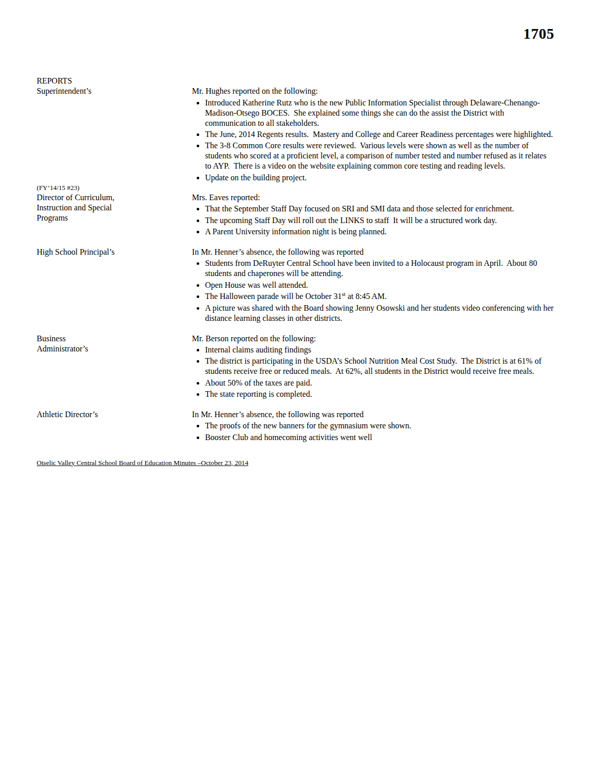1705
| REPORTS Superintendent’s | Mr. Hughes reported on the following: Introduced Katherine Rutz who is the new Public Information Specialist through Delaware-Chenango-Madison-Otsego BOCES. She explained some things she can do the assist the District with communication to all stakeholders. The June, 2014 Regents results. Mastery and College and Career Readiness percentages were highlighted. The 3-8 Common Core results were reviewed. Various levels were shown as well as the number of students who scored at a proficient level, a comparison of number tested and number refused as it relates to AYP. There is a video on the website explaining common core testing and reading levels. Update on the building project. |
| (FY’14/15 #23) | |
| Director of Curriculum, Instruction and Special Programs | Mrs. Eaves reported: That the September Staff Day focused on SRI and SMI data and those selected for enrichment. The upcoming Staff Day will roll out the LINKS to staff It will be a structured work day. A Parent University information night is being planned. |
| High School Principal’s | In Mr. Henner’s absence, the following was reported Students from DeRuyter Central School have been invited to a Holocaust program in April. About 80 students and chaperones will be attending. Open House was well attended. The Halloween parade will be October 31 st at 8:45 AM. A picture was shared with the Board showing Jenny Osowski and her students video conferencing with her distance learning classes in other districts. |
| Business Administrator’s | Mr. Berson reported on the following: Internal claims auditing findings The district is participating in the USDA’s School Nutrition Meal Cost Study. The District is at 61% of students receive free or reduced meals. At 62%, all students in the District would receive free meals. About 50% of the taxes are paid. The state reporting is completed. |
| Athletic Director’s | In Mr. Henner’s absence, the following was reported The proofs of the new banners for the gymnasium were shown. Booster Club and homecoming activities went well |
Otselic Valley Central School Board of Education Minutes –October 23, 2014